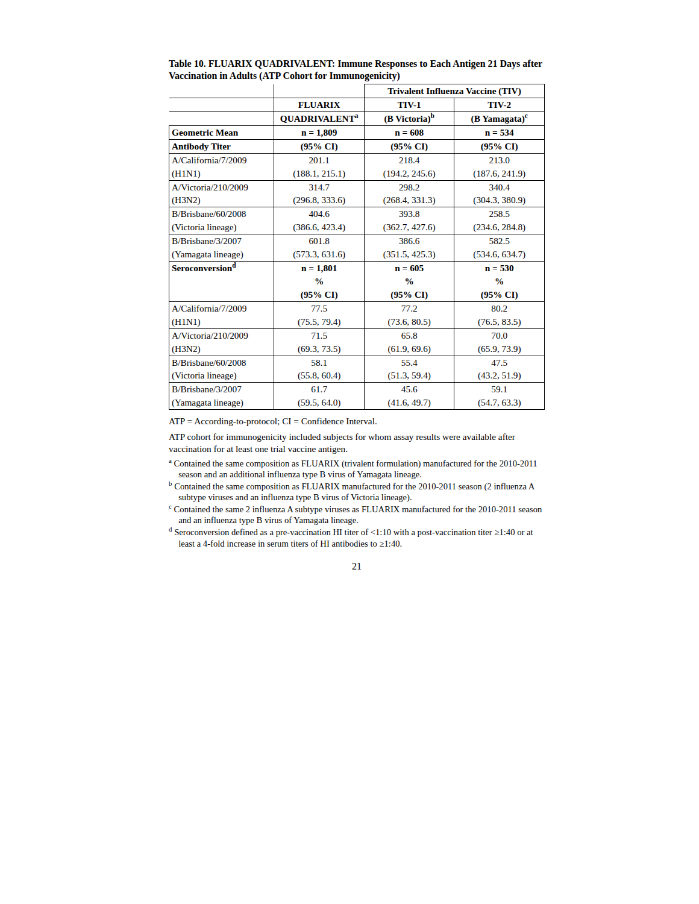Table 10. FLUARIX QUADRIVALENT: Immune Responses to Each Antigen 21 Days after Vaccination in Adults (ATP Cohort for Immunogenicity)
| | | Trivalent Influenza Vaccine (TIV) |
| --- | --- | --- |
| | FLUARIX | TIV-1 | TIV-2 |
| | QUADRIVALENT a | (B Victoria) b | (B Yamagata) c |
| Geometric Mean | n = 1,809 | n = 608 | n = 534 |
| Antibody Titer | (95% CI) | (95% CI) | (95% CI) |
| A/California/7/2009 | 201.1 | 218.4 | 213.0 |
| (H1N1) | (188.1, 215.1) | (194.2, 245.6) | (187.6, 241.9) |
| A/Victoria/210/2009 | 314.7 | 298.2 | 340.4 |
| (H3N2) | (296.8, 333.6) | (268.4, 331.3) | (304.3, 380.9) |
| B/Brisbane/60/2008 | 404.6 | 393.8 | 258.5 |
| (Victoria lineage) | (386.6, 423.4) | (362.7, 427.6) | (234.6, 284.8) |
| B/Brisbane/3/2007 | 601.8 | 386.6 | 582.5 |
| (Yamagata lineage) | (573.3, 631.6) | (351.5, 425.3) | (534.6, 634.7) |
| Seroconversion d | n = 1,801 | n = 605 | n = 530 |
| | % | % | % |
| | (95% CI) | (95% CI) | (95% CI) |
| A/California/7/2009 | 77.5 | 77.2 | 80.2 |
| (H1N1) | (75.5, 79.4) | (73.6, 80.5) | (76.5, 83.5) |
| A/Victoria/210/2009 | 71.5 | 65.8 | 70.0 |
| (H3N2) | (69.3, 73.5) | (61.9, 69.6) | (65.9, 73.9) |
| B/Brisbane/60/2008 | 58.1 | 55.4 | 47.5 |
| (Victoria lineage) | (55.8, 60.4) | (51.3, 59.4) | (43.2, 51.9) |
| B/Brisbane/3/2007 | 61.7 | 45.6 | 59.1 |
| (Yamagata lineage) | (59.5, 64.0) | (41.6, 49.7) | (54.7, 63.3) |
ATP = According-to-protocol; CI = Confidence Interval.
ATP cohort for immunogenicity included subjects for whom assay results were available after vaccination for at least one trial vaccine antigen.
a Contained the same composition as FLUARIX (trivalent formulation) manufactured for the 2010-2011 season and an additional influenza type B virus of Yamagata lineage.
b Contained the same composition as FLUARIX manufactured for the 2010-2011 season (2 influenza A subtype viruses and an influenza type B virus of Victoria lineage).
c Contained the same 2 influenza A subtype viruses as FLUARIX manufactured for the 2010-2011 season and an influenza type B virus of Yamagata lineage.
d Seroconversion defined as a pre-vaccination HI titer of <1:10 with a post-vaccination titer ≥1:40 or at least a 4-fold increase in serum titers of HI antibodies to ≥1:40.
21